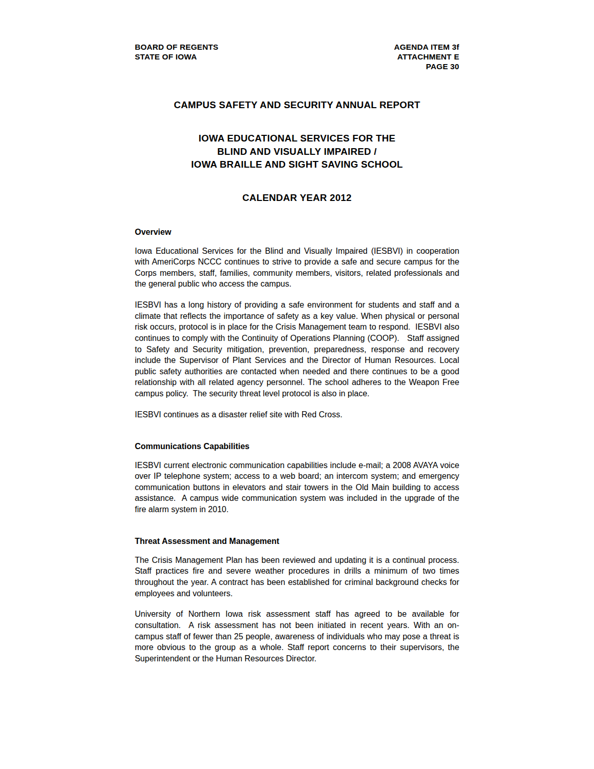| BOARD OF REGENTS STATE OF IOWA | AGENDA ITEM 3f ATTACHMENT E PAGE 30 |
CAMPUS SAFETY AND SECURITY ANNUAL REPORT
IOWA EDUCATIONAL SERVICES FOR THE
BLIND AND VISUALLY IMPAIRED /
IOWA BRAILLE AND SIGHT SAVING SCHOOL
CALENDAR YEAR 2012
Overview
Iowa Educational Services for the Blind and Visually Impaired (IESBVI) in cooperation with AmeriCorps NCCC continues to strive to provide a safe and secure campus for the Corps members, staff, families, community members, visitors, related professionals and the general public who access the campus.
IESBVI has a long history of providing a safe environment for students and staff and a climate that reflects the importance of safety as a key value. When physical or personal risk occurs, protocol is in place for the Crisis Management team to respond. IESBVI also continues to comply with the Continuity of Operations Planning (COOP). Staff assigned to Safety and Security mitigation, prevention, preparedness, response and recovery include the Supervisor of Plant Services and the Director of Human Resources. Local public safety authorities are contacted when needed and there continues to be a good relationship with all related agency personnel. The school adheres to the Weapon Free campus policy. The security threat level protocol is also in place.
IESBVI continues as a disaster relief site with Red Cross.
Communications Capabilities
IESBVI current electronic communication capabilities include e-mail; a 2008 AVAYA voice over IP telephone system; access to a web board; an intercom system; and emergency communication buttons in elevators and stair towers in the Old Main building to access assistance. A campus wide communication system was included in the upgrade of the fire alarm system in 2010.
Threat Assessment and Management
The Crisis Management Plan has been reviewed and updating it is a continual process. Staff practices fire and severe weather procedures in drills a minimum of two times throughout the year. A contract has been established for criminal background checks for employees and volunteers.
University of Northern Iowa risk assessment staff has agreed to be available for consultation. A risk assessment has not been initiated in recent years. With an on-campus staff of fewer than 25 people, awareness of individuals who may pose a threat is more obvious to the group as a whole. Staff report concerns to their supervisors, the Superintendent or the Human Resources Director.